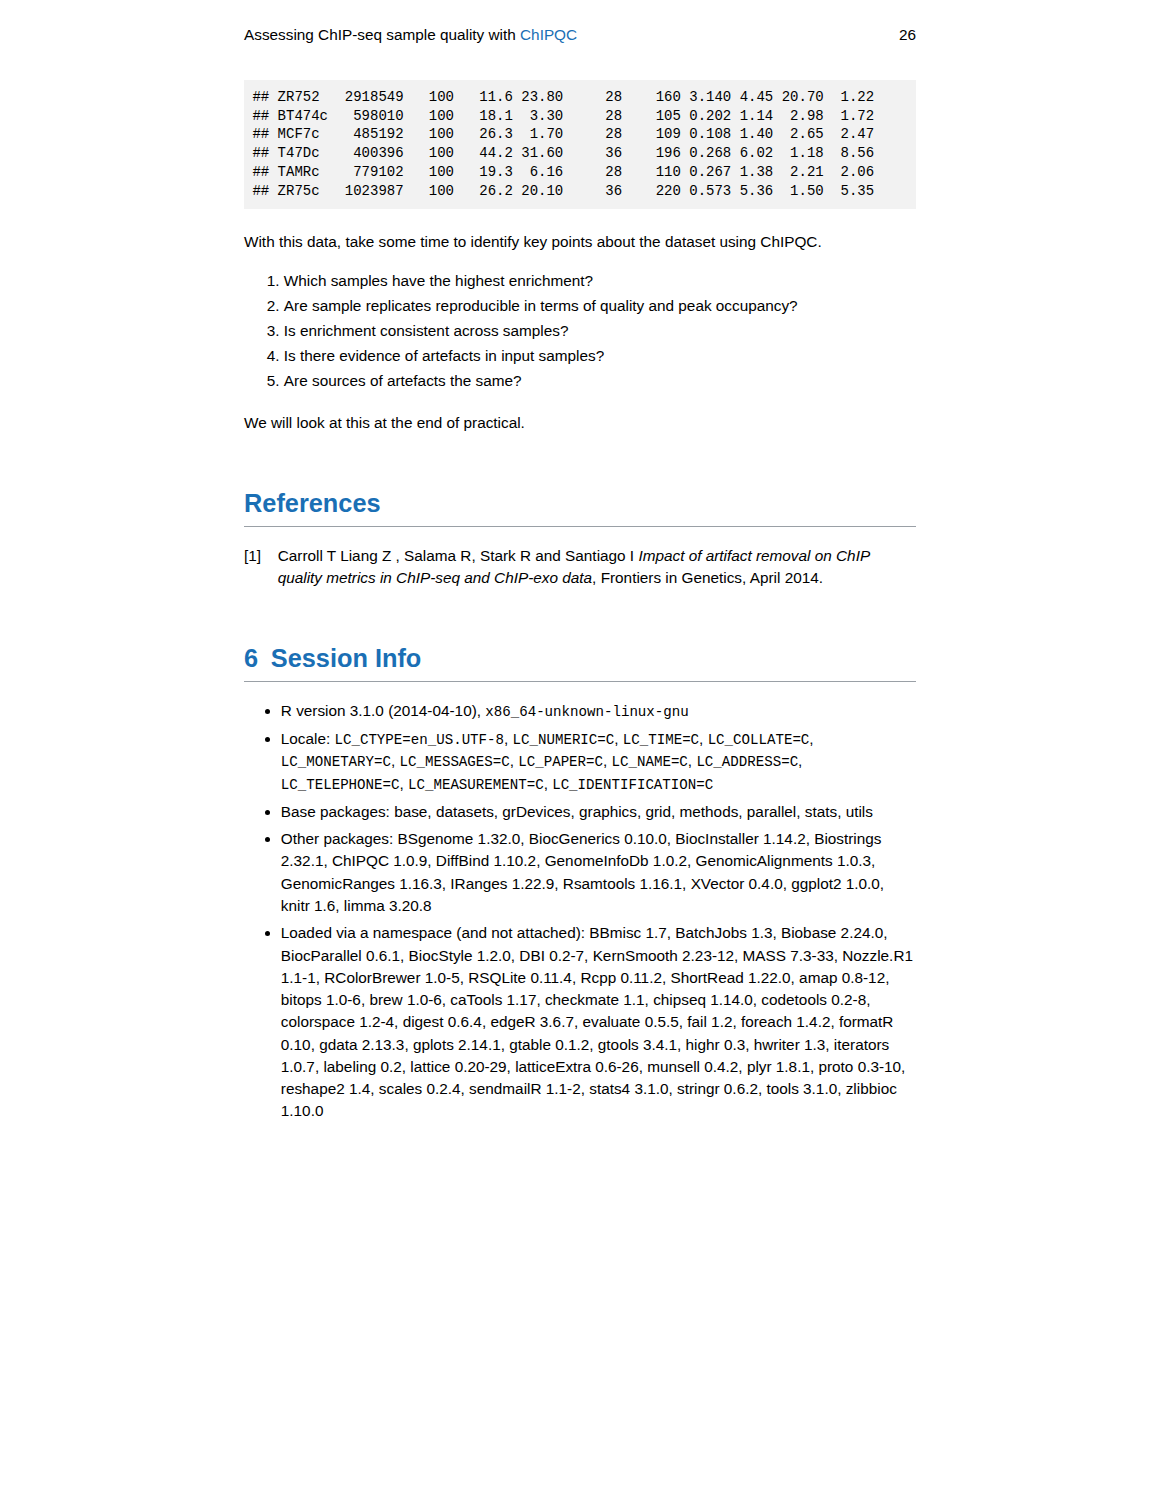Assessing ChIP-seq sample quality with ChIPQC
26
## ZR752   2918549   100   11.6 23.80     28    160 3.140 4.45 20.70  1.22
## BT474c   598010   100   18.1  3.30     28    105 0.202 1.14  2.98  1.72
## MCF7c    485192   100   26.3  1.70     28    109 0.108 1.40  2.65  2.47
## T47Dc    400396   100   44.2 31.60     36    196 0.268 6.02  1.18  8.56
## TAMRc    779102   100   19.3  6.16     28    110 0.267 1.38  2.21  2.06
## ZR75c   1023987   100   26.2 20.10     36    220 0.573 5.36  1.50  5.35
With this data, take some time to identify key points about the dataset using ChIPQC.
Which samples have the highest enrichment?
Are sample replicates reproducible in terms of quality and peak occupancy?
Is enrichment consistent across samples?
Is there evidence of artefacts in input samples?
Are sources of artefacts the same?
We will look at this at the end of practical.
References
[1] Carroll T Liang Z , Salama R, Stark R and Santiago I Impact of artifact removal on ChIP quality metrics in ChIP-seq and ChIP-exo data, Frontiers in Genetics, April 2014.
6 Session Info
R version 3.1.0 (2014-04-10), x86_64-unknown-linux-gnu
Locale: LC_CTYPE=en_US.UTF-8, LC_NUMERIC=C, LC_TIME=C, LC_COLLATE=C, LC_MONETARY=C, LC_MESSAGES=C, LC_PAPER=C, LC_NAME=C, LC_ADDRESS=C, LC_TELEPHONE=C, LC_MEASUREMENT=C, LC_IDENTIFICATION=C
Base packages: base, datasets, grDevices, graphics, grid, methods, parallel, stats, utils
Other packages: BSgenome 1.32.0, BiocGenerics 0.10.0, BiocInstaller 1.14.2, Biostrings 2.32.1, ChIPQC 1.0.9, DiffBind 1.10.2, GenomeInfoDb 1.0.2, GenomicAlignments 1.0.3, GenomicRanges 1.16.3, IRanges 1.22.9, Rsamtools 1.16.1, XVector 0.4.0, ggplot2 1.0.0, knitr 1.6, limma 3.20.8
Loaded via a namespace (and not attached): BBmisc 1.7, BatchJobs 1.3, Biobase 2.24.0, BiocParallel 0.6.1, BiocStyle 1.2.0, DBI 0.2-7, KernSmooth 2.23-12, MASS 7.3-33, Nozzle.R1 1.1-1, RColorBrewer 1.0-5, RSQLite 0.11.4, Rcpp 0.11.2, ShortRead 1.22.0, amap 0.8-12, bitops 1.0-6, brew 1.0-6, caTools 1.17, checkmate 1.1, chipseq 1.14.0, codetools 0.2-8, colorspace 1.2-4, digest 0.6.4, edgeR 3.6.7, evaluate 0.5.5, fail 1.2, foreach 1.4.2, formatR 0.10, gdata 2.13.3, gplots 2.14.1, gtable 0.1.2, gtools 3.4.1, highr 0.3, hwriter 1.3, iterators 1.0.7, labeling 0.2, lattice 0.20-29, latticeExtra 0.6-26, munsell 0.4.2, plyr 1.8.1, proto 0.3-10, reshape2 1.4, scales 0.2.4, sendmailR 1.1-2, stats4 3.1.0, stringr 0.6.2, tools 3.1.0, zlibbioc 1.10.0